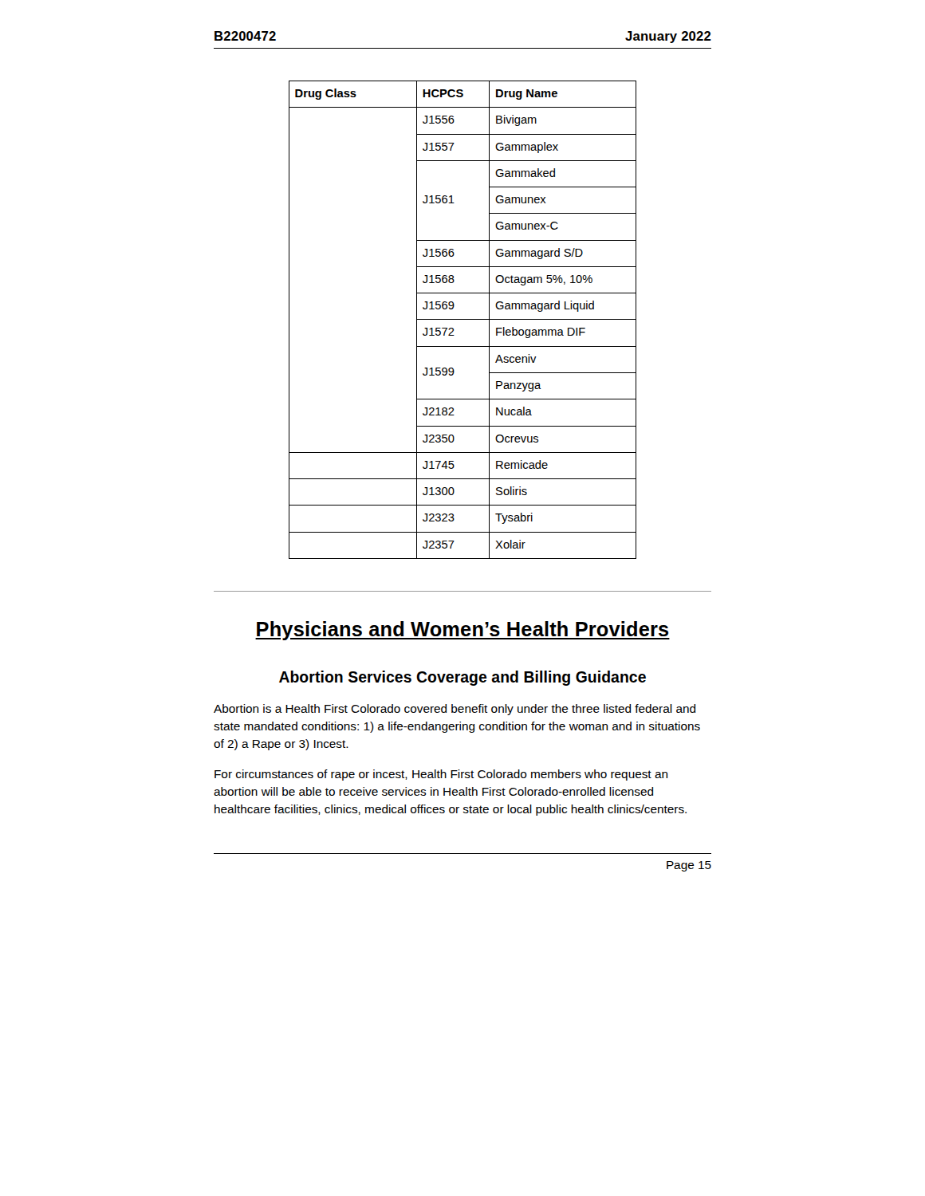B2200472
January 2022
| Drug Class | HCPCS | Drug Name |
| --- | --- | --- |
| | J1556 | Bivigam |
| J1557 | Gammaplex |
| J1561 | Gammaked |
| Gamunex |
| Gamunex-C |
| J1566 | Gammagard S/D |
| J1568 | Octagam 5%, 10% |
| J1569 | Gammagard Liquid |
| J1572 | Flebogamma DIF |
| J1599 | Asceniv |
| Panzyga |
| J2182 | Nucala |
| J2350 | Ocrevus |
| | J1745 | Remicade |
| | J1300 | Soliris |
| | J2323 | Tysabri |
| | J2357 | Xolair |
Physicians and Women’s Health Providers
Abortion Services Coverage and Billing Guidance
Abortion is a Health First Colorado covered benefit only under the three listed federal and state mandated conditions: 1) a life-endangering condition for the woman and in situations of 2) a Rape or 3) Incest.
For circumstances of rape or incest, Health First Colorado members who request an abortion will be able to receive services in Health First Colorado-enrolled licensed healthcare facilities, clinics, medical offices or state or local public health clinics/centers.
Page 15